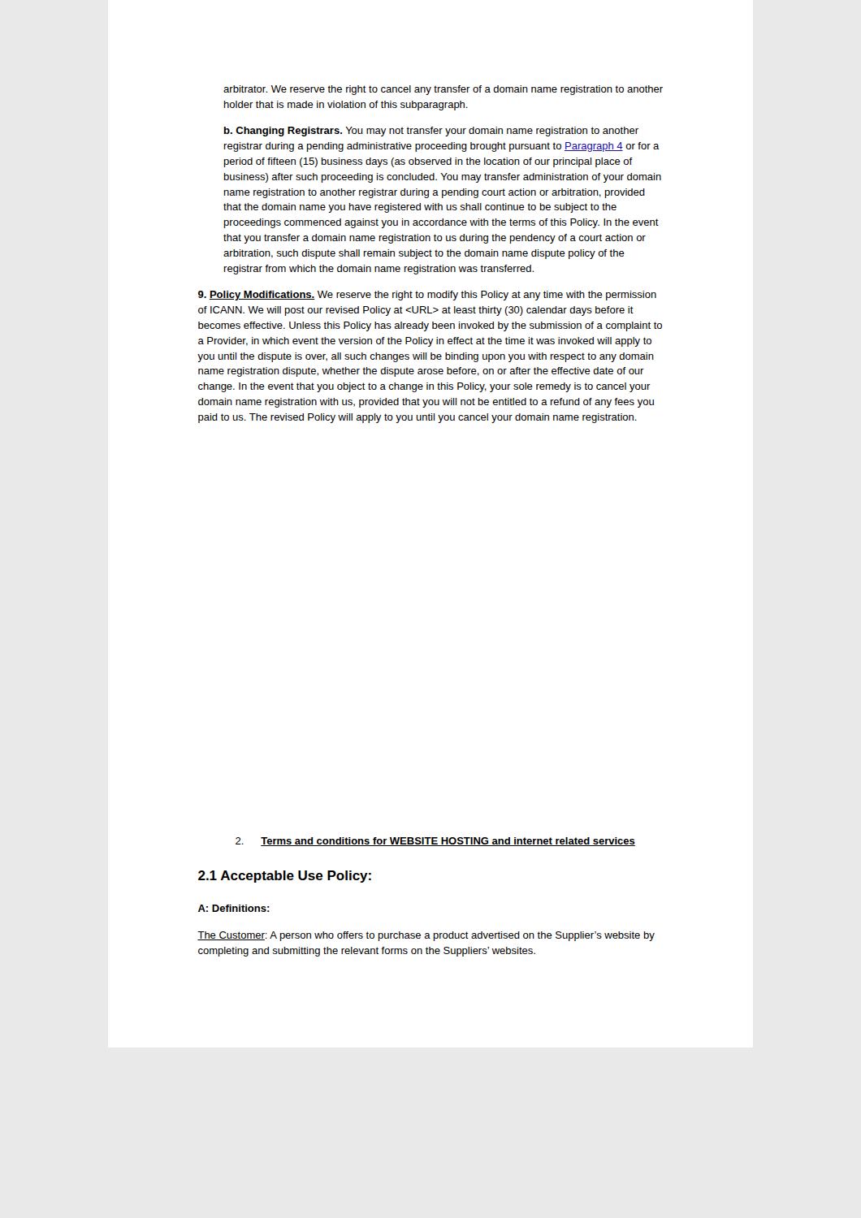arbitrator. We reserve the right to cancel any transfer of a domain name registration to another holder that is made in violation of this subparagraph.
b. Changing Registrars. You may not transfer your domain name registration to another registrar during a pending administrative proceeding brought pursuant to Paragraph 4 or for a period of fifteen (15) business days (as observed in the location of our principal place of business) after such proceeding is concluded. You may transfer administration of your domain name registration to another registrar during a pending court action or arbitration, provided that the domain name you have registered with us shall continue to be subject to the proceedings commenced against you in accordance with the terms of this Policy. In the event that you transfer a domain name registration to us during the pendency of a court action or arbitration, such dispute shall remain subject to the domain name dispute policy of the registrar from which the domain name registration was transferred.
9. Policy Modifications. We reserve the right to modify this Policy at any time with the permission of ICANN. We will post our revised Policy at <URL> at least thirty (30) calendar days before it becomes effective. Unless this Policy has already been invoked by the submission of a complaint to a Provider, in which event the version of the Policy in effect at the time it was invoked will apply to you until the dispute is over, all such changes will be binding upon you with respect to any domain name registration dispute, whether the dispute arose before, on or after the effective date of our change. In the event that you object to a change in this Policy, your sole remedy is to cancel your domain name registration with us, provided that you will not be entitled to a refund of any fees you paid to us. The revised Policy will apply to you until you cancel your domain name registration.
Terms and conditions for WEBSITE HOSTING and internet related services
2.1 Acceptable Use Policy:
A: Definitions:
The Customer: A person who offers to purchase a product advertised on the Supplier’s website by completing and submitting the relevant forms on the Suppliers’ websites.